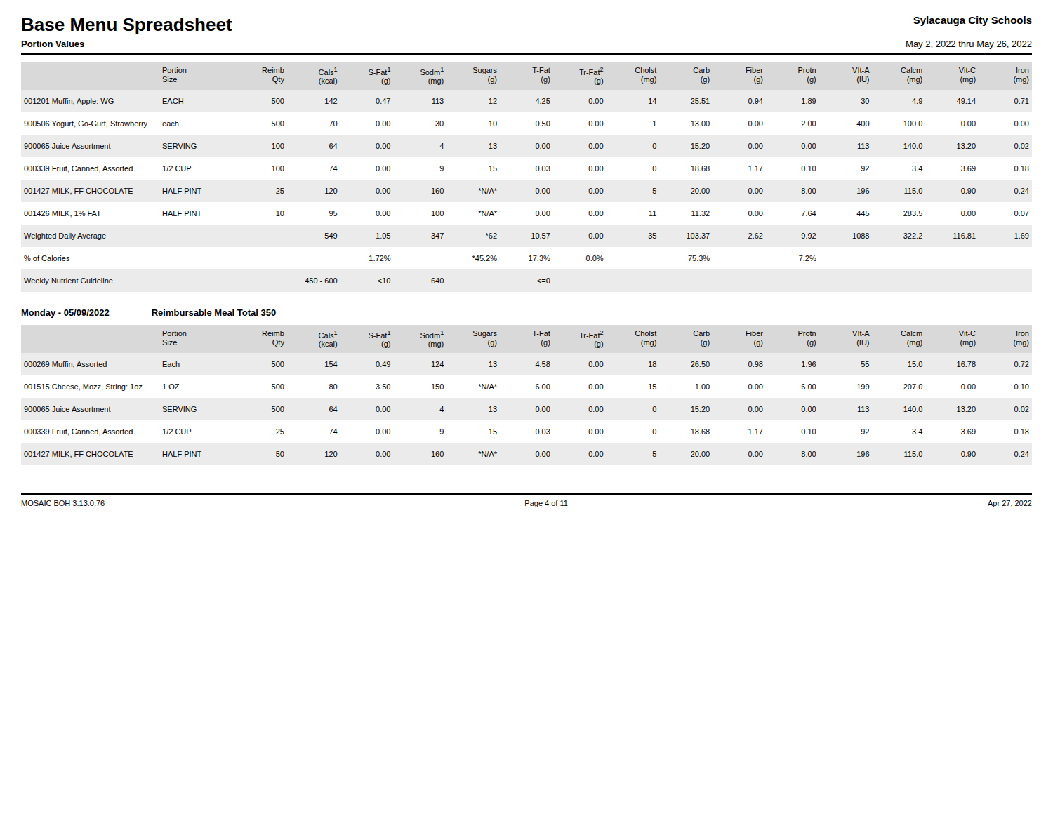Base Menu Spreadsheet
Sylacauga City Schools
Portion Values
May 2, 2022 thru May 26, 2022
| | Portion Size | Reimb Qty | Cals 1 (kcal) | S-Fat 1 (g) | Sodm 1 (mg) | Sugars (g) | T-Fat (g) | Tr-Fat 2 (g) | Cholst (mg) | Carb (g) | Fiber (g) | Protn (g) | VIt-A (IU) | Calcm (mg) | Vit-C (mg) | Iron (mg) |
| --- | --- | --- | --- | --- | --- | --- | --- | --- | --- | --- | --- | --- | --- | --- | --- | --- |
| 001201 Muffin, Apple: WG | EACH | 500 | 142 | 0.47 | 113 | 12 | 4.25 | 0.00 | 14 | 25.51 | 0.94 | 1.89 | 30 | 4.9 | 49.14 | 0.71 |
| 900506 Yogurt, Go-Gurt, Strawberry | each | 500 | 70 | 0.00 | 30 | 10 | 0.50 | 0.00 | 1 | 13.00 | 0.00 | 2.00 | 400 | 100.0 | 0.00 | 0.00 |
| 900065 Juice Assortment | SERVING | 100 | 64 | 0.00 | 4 | 13 | 0.00 | 0.00 | 0 | 15.20 | 0.00 | 0.00 | 113 | 140.0 | 13.20 | 0.02 |
| 000339 Fruit, Canned, Assorted | 1/2 CUP | 100 | 74 | 0.00 | 9 | 15 | 0.03 | 0.00 | 0 | 18.68 | 1.17 | 0.10 | 92 | 3.4 | 3.69 | 0.18 |
| 001427 MILK, FF CHOCOLATE | HALF PINT | 25 | 120 | 0.00 | 160 | *N/A* | 0.00 | 0.00 | 5 | 20.00 | 0.00 | 8.00 | 196 | 115.0 | 0.90 | 0.24 |
| 001426 MILK, 1% FAT | HALF PINT | 10 | 95 | 0.00 | 100 | *N/A* | 0.00 | 0.00 | 11 | 11.32 | 0.00 | 7.64 | 445 | 283.5 | 0.00 | 0.07 |
| Weighted Daily Average | | | 549 | 1.05 | 347 | *62 | 10.57 | 0.00 | 35 | 103.37 | 2.62 | 9.92 | 1088 | 322.2 | 116.81 | 1.69 |
| % of Calories | | | | 1.72% | | *45.2% | 17.3% | 0.0% | | 75.3% | | 7.2% | | | | |
| Weekly Nutrient Guideline | | | 450 - 600 | <10 | 640 | | <=0 | | | | | | | | | |
Monday - 05/09/2022 Reimbursable Meal Total 350
| | Portion Size | Reimb Qty | Cals 1 (kcal) | S-Fat 1 (g) | Sodm 1 (mg) | Sugars (g) | T-Fat (g) | Tr-Fat 2 (g) | Cholst (mg) | Carb (g) | Fiber (g) | Protn (g) | VIt-A (IU) | Calcm (mg) | Vit-C (mg) | Iron (mg) |
| --- | --- | --- | --- | --- | --- | --- | --- | --- | --- | --- | --- | --- | --- | --- | --- | --- |
| 000269 Muffin, Assorted | Each | 500 | 154 | 0.49 | 124 | 13 | 4.58 | 0.00 | 18 | 26.50 | 0.98 | 1.96 | 55 | 15.0 | 16.78 | 0.72 |
| 001515 Cheese, Mozz, String: 1oz | 1 OZ | 500 | 80 | 3.50 | 150 | *N/A* | 6.00 | 0.00 | 15 | 1.00 | 0.00 | 6.00 | 199 | 207.0 | 0.00 | 0.10 |
| 900065 Juice Assortment | SERVING | 500 | 64 | 0.00 | 4 | 13 | 0.00 | 0.00 | 0 | 15.20 | 0.00 | 0.00 | 113 | 140.0 | 13.20 | 0.02 |
| 000339 Fruit, Canned, Assorted | 1/2 CUP | 25 | 74 | 0.00 | 9 | 15 | 0.03 | 0.00 | 0 | 18.68 | 1.17 | 0.10 | 92 | 3.4 | 3.69 | 0.18 |
| 001427 MILK, FF CHOCOLATE | HALF PINT | 50 | 120 | 0.00 | 160 | *N/A* | 0.00 | 0.00 | 5 | 20.00 | 0.00 | 8.00 | 196 | 115.0 | 0.90 | 0.24 |
MOSAIC BOH 3.13.0.76 Page 4 of 11 Apr 27, 2022